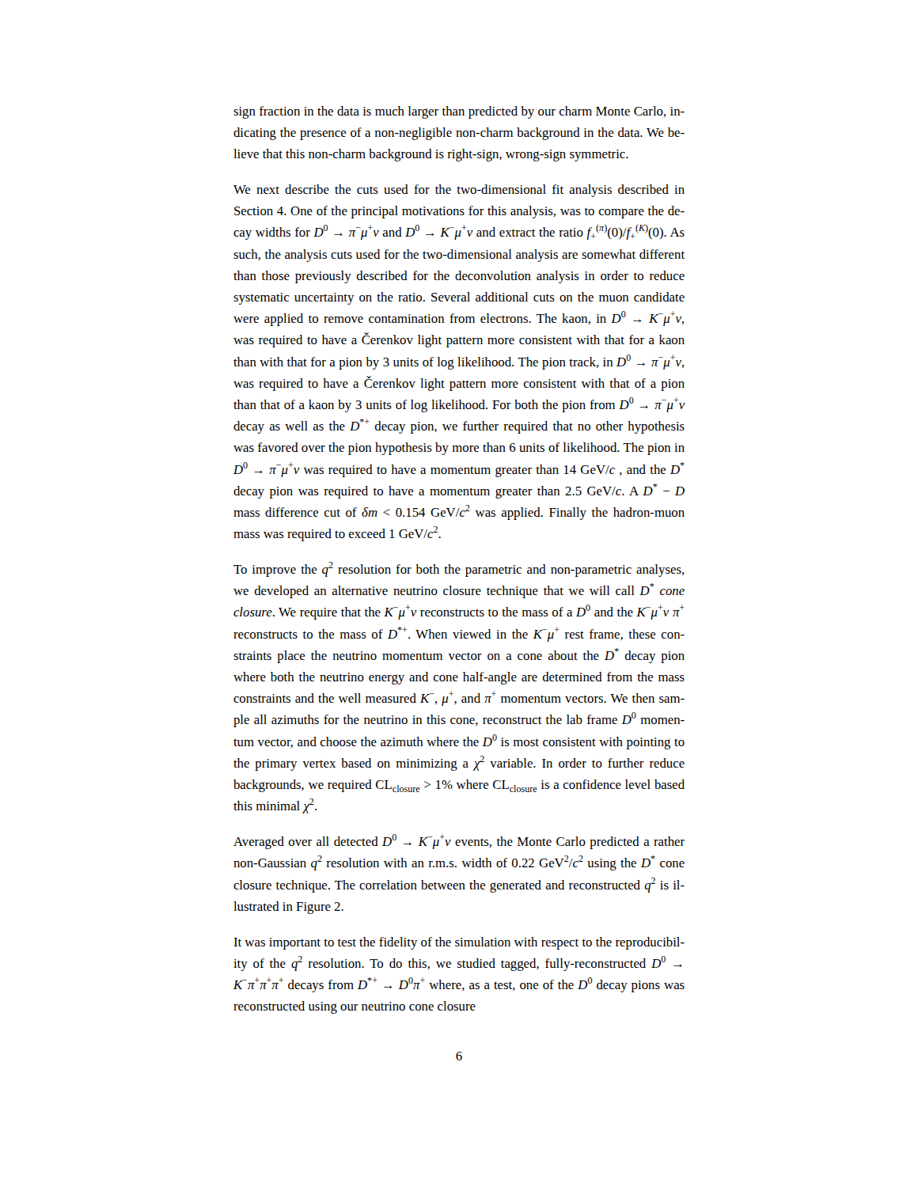sign fraction in the data is much larger than predicted by our charm Monte Carlo, indicating the presence of a non-negligible non-charm background in the data. We believe that this non-charm background is right-sign, wrong-sign symmetric.
We next describe the cuts used for the two-dimensional fit analysis described in Section 4. One of the principal motivations for this analysis, was to compare the decay widths for D0 → π−μ+ν and D0 → K−μ+ν and extract the ratio f+(π)(0)/f+(K)(0). As such, the analysis cuts used for the two-dimensional analysis are somewhat different than those previously described for the deconvolution analysis in order to reduce systematic uncertainty on the ratio. Several additional cuts on the muon candidate were applied to remove contamination from electrons. The kaon, in D0 → K−μ+ν, was required to have a Čerenkov light pattern more consistent with that for a kaon than with that for a pion by 3 units of log likelihood. The pion track, in D0 → π−μ+ν, was required to have a Čerenkov light pattern more consistent with that of a pion than that of a kaon by 3 units of log likelihood. For both the pion from D0 → π−μ+ν decay as well as the D*+ decay pion, we further required that no other hypothesis was favored over the pion hypothesis by more than 6 units of likelihood. The pion in D0 → π−μ+ν was required to have a momentum greater than 14 GeV/c , and the D* decay pion was required to have a momentum greater than 2.5 GeV/c. A D* − D mass difference cut of δm < 0.154 GeV/c2 was applied. Finally the hadron-muon mass was required to exceed 1 GeV/c2.
To improve the q2 resolution for both the parametric and non-parametric analyses, we developed an alternative neutrino closure technique that we will call D* cone closure. We require that the K−μ+ν reconstructs to the mass of a D0 and the K−μ+ν π+ reconstructs to the mass of D*+. When viewed in the K−μ+ rest frame, these constraints place the neutrino momentum vector on a cone about the D* decay pion where both the neutrino energy and cone half-angle are determined from the mass constraints and the well measured K−, μ+, and π+ momentum vectors. We then sample all azimuths for the neutrino in this cone, reconstruct the lab frame D0 momentum vector, and choose the azimuth where the D0 is most consistent with pointing to the primary vertex based on minimizing a χ2 variable. In order to further reduce backgrounds, we required CLclosure > 1% where CLclosure is a confidence level based this minimal χ2.
Averaged over all detected D0 → K−μ+ν events, the Monte Carlo predicted a rather non-Gaussian q2 resolution with an r.m.s. width of 0.22 GeV2/c2 using the D* cone closure technique. The correlation between the generated and reconstructed q2 is illustrated in Figure 2.
It was important to test the fidelity of the simulation with respect to the reproducibility of the q2 resolution. To do this, we studied tagged, fully-reconstructed D0 → K−π+π+π+ decays from D*+ → D0π+ where, as a test, one of the D0 decay pions was reconstructed using our neutrino cone closure
6